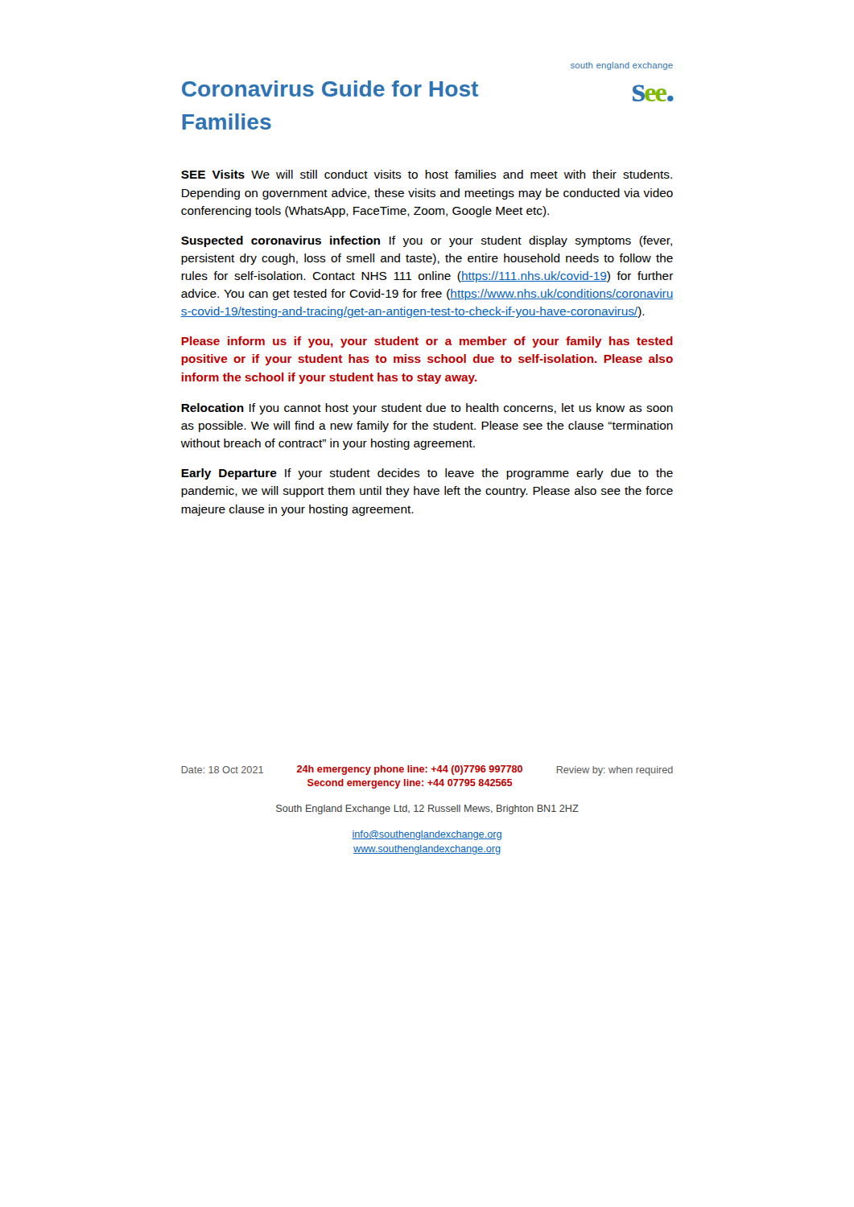Coronavirus Guide for Host Families
south england exchange
see.
SEE Visits We will still conduct visits to host families and meet with their students. Depending on government advice, these visits and meetings may be conducted via video conferencing tools (WhatsApp, FaceTime, Zoom, Google Meet etc).
Suspected coronavirus infection If you or your student display symptoms (fever, persistent dry cough, loss of smell and taste), the entire household needs to follow the rules for self-isolation. Contact NHS 111 online (https://111.nhs.uk/covid-19) for further advice. You can get tested for Covid-19 for free (https://www.nhs.uk/conditions/coronavirus-covid-19/testing-and-tracing/get-an-antigen-test-to-check-if-you-have-coronavirus/).
Please inform us if you, your student or a member of your family has tested positive or if your student has to miss school due to self-isolation. Please also inform the school if your student has to stay away.
Relocation If you cannot host your student due to health concerns, let us know as soon as possible. We will find a new family for the student. Please see the clause “termination without breach of contract” in your hosting agreement.
Early Departure If your student decides to leave the programme early due to the pandemic, we will support them until they have left the country. Please also see the force majeure clause in your hosting agreement.
Date: 18 Oct 2021
24h emergency phone line: +44 (0)7796 997780
Second emergency line: +44 07795 842565
Review by: when required
South England Exchange Ltd, 12 Russell Mews, Brighton BN1 2HZ
info@southenglandexchange.org
www.southenglandexchange.org